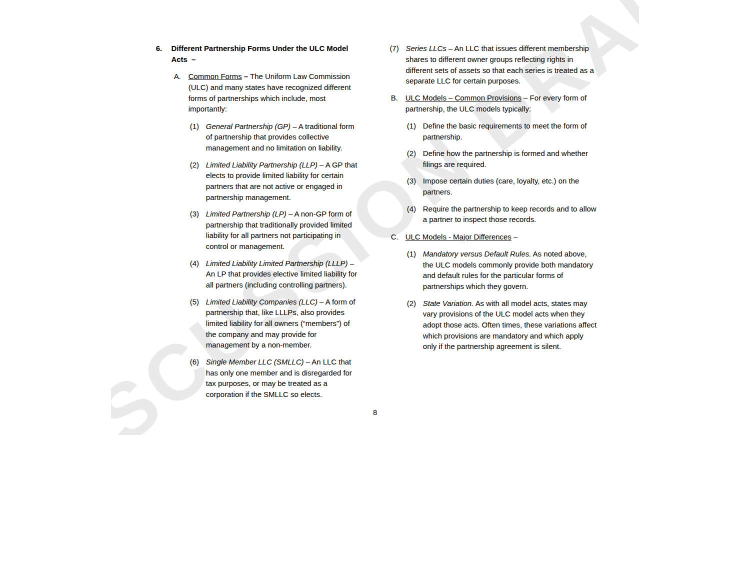DISCUSSION DRAFT
6. Different Partnership Forms Under the ULC Model Acts –
A. Common Forms – The Uniform Law Commission (ULC) and many states have recognized different forms of partnerships which include, most importantly:
(1) General Partnership (GP) – A traditional form of partnership that provides collective management and no limitation on liability.
(2) Limited Liability Partnership (LLP) – A GP that elects to provide limited liability for certain partners that are not active or engaged in partnership management.
(3) Limited Partnership (LP) – A non-GP form of partnership that traditionally provided limited liability for all partners not participating in control or management.
(4) Limited Liability Limited Partnership (LLLP) – An LP that provides elective limited liability for all partners (including controlling partners).
(5) Limited Liability Companies (LLC) – A form of partnership that, like LLLPs, also provides limited liability for all owners (“members”) of the company and may provide for management by a non-member.
(6) Single Member LLC (SMLLC) – An LLC that has only one member and is disregarded for tax purposes, or may be treated as a corporation if the SMLLC so elects.
(7) Series LLCs – An LLC that issues different membership shares to different owner groups reflecting rights in different sets of assets so that each series is treated as a separate LLC for certain purposes.
B. ULC Models – Common Provisions – For every form of partnership, the ULC models typically:
(1) Define the basic requirements to meet the form of partnership.
(2) Define how the partnership is formed and whether filings are required.
(3) Impose certain duties (care, loyalty, etc.) on the partners.
(4) Require the partnership to keep records and to allow a partner to inspect those records.
C. ULC Models - Major Differences –
(1) Mandatory versus Default Rules. As noted above, the ULC models commonly provide both mandatory and default rules for the particular forms of partnerships which they govern.
(2) State Variation. As with all model acts, states may vary provisions of the ULC model acts when they adopt those acts. Often times, these variations affect which provisions are mandatory and which apply only if the partnership agreement is silent.
8